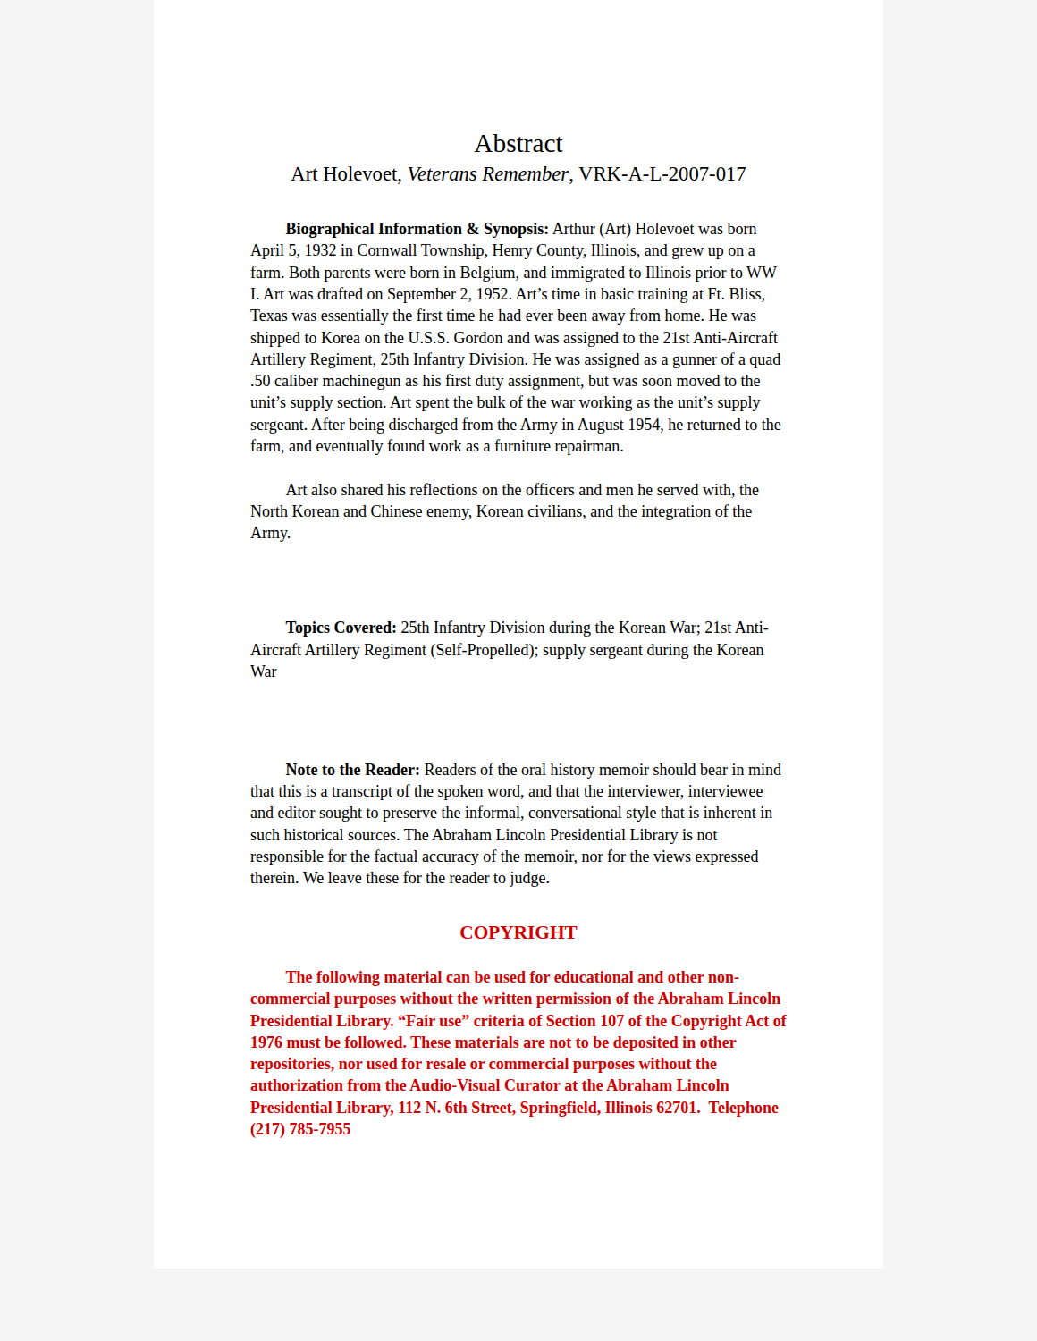Abstract
Art Holevoet, Veterans Remember, VRK-A-L-2007-017
Biographical Information & Synopsis: Arthur (Art) Holevoet was born April 5, 1932 in Cornwall Township, Henry County, Illinois, and grew up on a farm. Both parents were born in Belgium, and immigrated to Illinois prior to WW I. Art was drafted on September 2, 1952. Art’s time in basic training at Ft. Bliss, Texas was essentially the first time he had ever been away from home. He was shipped to Korea on the U.S.S. Gordon and was assigned to the 21st Anti-Aircraft Artillery Regiment, 25th Infantry Division. He was assigned as a gunner of a quad .50 caliber machinegun as his first duty assignment, but was soon moved to the unit’s supply section. Art spent the bulk of the war working as the unit’s supply sergeant. After being discharged from the Army in August 1954, he returned to the farm, and eventually found work as a furniture repairman.
Art also shared his reflections on the officers and men he served with, the North Korean and Chinese enemy, Korean civilians, and the integration of the Army.
Topics Covered: 25th Infantry Division during the Korean War; 21st Anti-Aircraft Artillery Regiment (Self-Propelled); supply sergeant during the Korean War
Note to the Reader: Readers of the oral history memoir should bear in mind that this is a transcript of the spoken word, and that the interviewer, interviewee and editor sought to preserve the informal, conversational style that is inherent in such historical sources. The Abraham Lincoln Presidential Library is not responsible for the factual accuracy of the memoir, nor for the views expressed therein. We leave these for the reader to judge.
COPYRIGHT
The following material can be used for educational and other non-commercial purposes without the written permission of the Abraham Lincoln Presidential Library. “Fair use” criteria of Section 107 of the Copyright Act of 1976 must be followed. These materials are not to be deposited in other repositories, nor used for resale or commercial purposes without the authorization from the Audio-Visual Curator at the Abraham Lincoln Presidential Library, 112 N. 6th Street, Springfield, Illinois 62701. Telephone (217) 785-7955